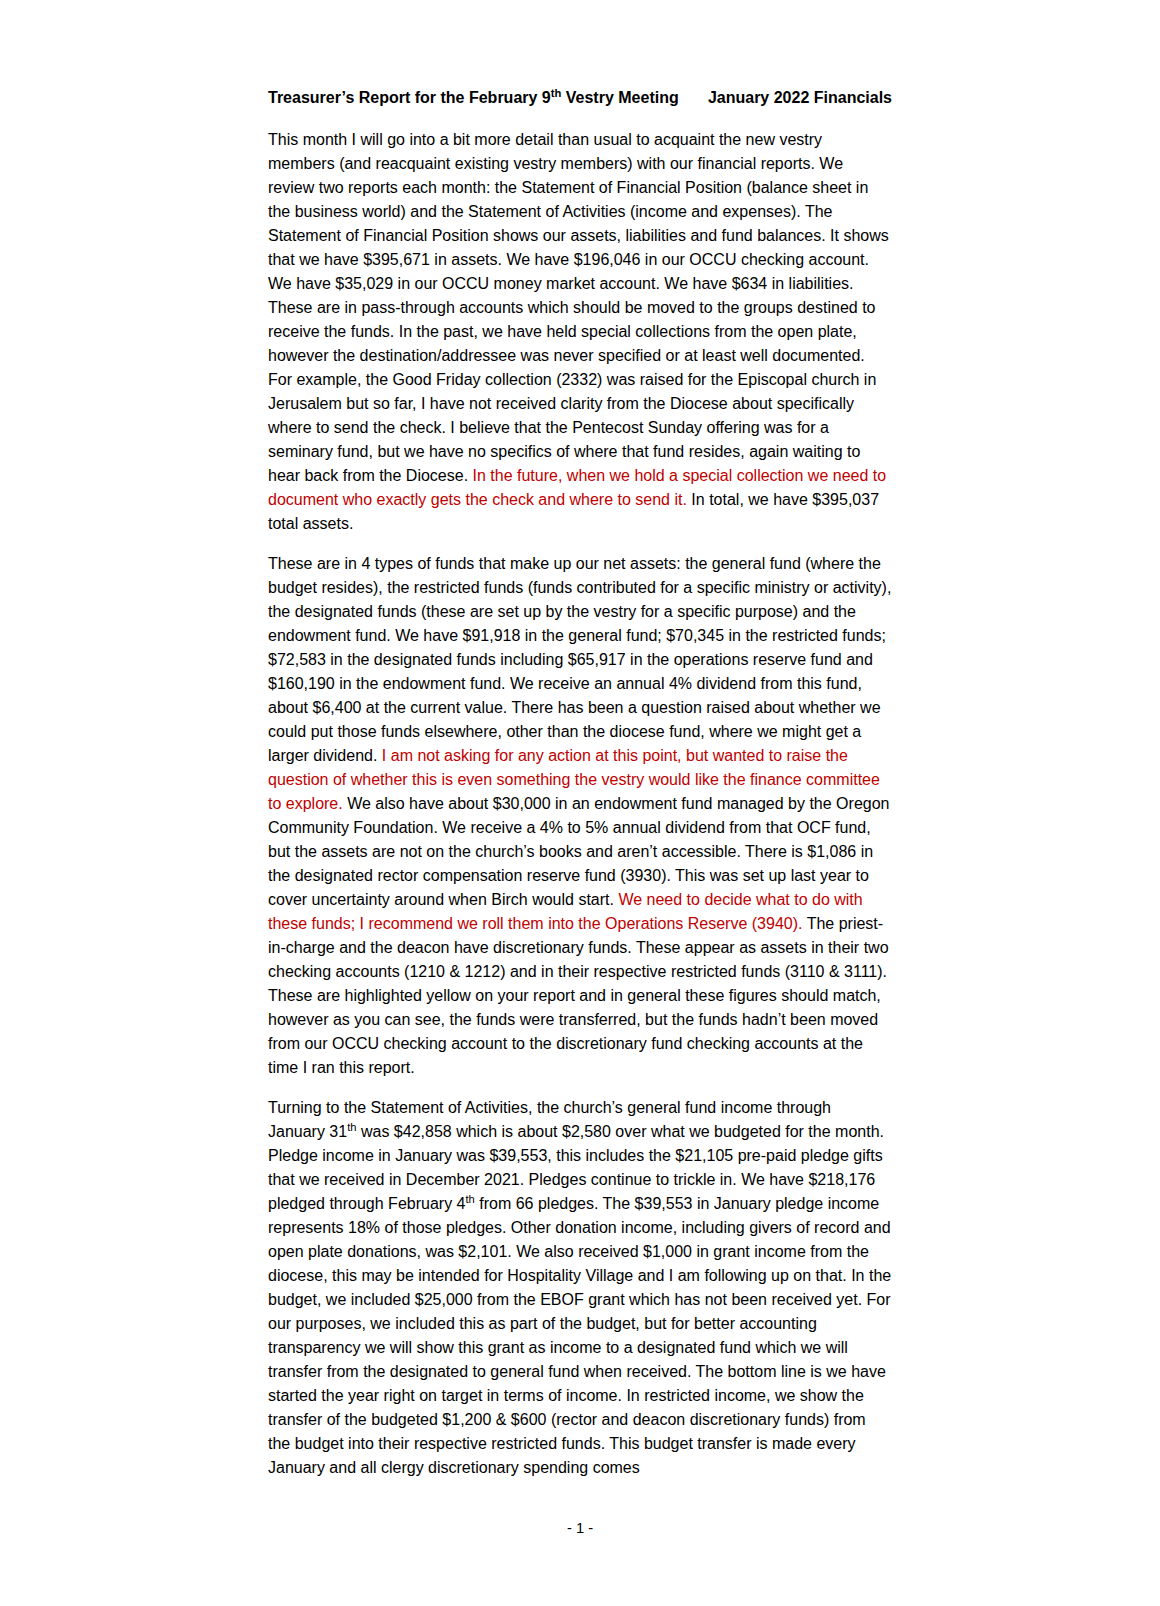Treasurer’s Report for the February 9th Vestry Meeting
January 2022 Financials
This month I will go into a bit more detail than usual to acquaint the new vestry members (and reacquaint existing vestry members) with our financial reports. We review two reports each month: the Statement of Financial Position (balance sheet in the business world) and the Statement of Activities (income and expenses). The Statement of Financial Position shows our assets, liabilities and fund balances. It shows that we have $395,671 in assets. We have $196,046 in our OCCU checking account. We have $35,029 in our OCCU money market account. We have $634 in liabilities. These are in pass-through accounts which should be moved to the groups destined to receive the funds. In the past, we have held special collections from the open plate, however the destination/addressee was never specified or at least well documented. For example, the Good Friday collection (2332) was raised for the Episcopal church in Jerusalem but so far, I have not received clarity from the Diocese about specifically where to send the check. I believe that the Pentecost Sunday offering was for a seminary fund, but we have no specifics of where that fund resides, again waiting to hear back from the Diocese. In the future, when we hold a special collection we need to document who exactly gets the check and where to send it. In total, we have $395,037 total assets.
These are in 4 types of funds that make up our net assets: the general fund (where the budget resides), the restricted funds (funds contributed for a specific ministry or activity), the designated funds (these are set up by the vestry for a specific purpose) and the endowment fund. We have $91,918 in the general fund; $70,345 in the restricted funds; $72,583 in the designated funds including $65,917 in the operations reserve fund and $160,190 in the endowment fund. We receive an annual 4% dividend from this fund, about $6,400 at the current value. There has been a question raised about whether we could put those funds elsewhere, other than the diocese fund, where we might get a larger dividend. I am not asking for any action at this point, but wanted to raise the question of whether this is even something the vestry would like the finance committee to explore. We also have about $30,000 in an endowment fund managed by the Oregon Community Foundation. We receive a 4% to 5% annual dividend from that OCF fund, but the assets are not on the church’s books and aren’t accessible. There is $1,086 in the designated rector compensation reserve fund (3930). This was set up last year to cover uncertainty around when Birch would start. We need to decide what to do with these funds; I recommend we roll them into the Operations Reserve (3940). The priest-in-charge and the deacon have discretionary funds. These appear as assets in their two checking accounts (1210 & 1212) and in their respective restricted funds (3110 & 3111). These are highlighted yellow on your report and in general these figures should match, however as you can see, the funds were transferred, but the funds hadn’t been moved from our OCCU checking account to the discretionary fund checking accounts at the time I ran this report.
Turning to the Statement of Activities, the church’s general fund income through January 31th was $42,858 which is about $2,580 over what we budgeted for the month. Pledge income in January was $39,553, this includes the $21,105 pre-paid pledge gifts that we received in December 2021. Pledges continue to trickle in. We have $218,176 pledged through February 4th from 66 pledges. The $39,553 in January pledge income represents 18% of those pledges. Other donation income, including givers of record and open plate donations, was $2,101. We also received $1,000 in grant income from the diocese, this may be intended for Hospitality Village and I am following up on that. In the budget, we included $25,000 from the EBOF grant which has not been received yet. For our purposes, we included this as part of the budget, but for better accounting transparency we will show this grant as income to a designated fund which we will transfer from the designated to general fund when received. The bottom line is we have started the year right on target in terms of income. In restricted income, we show the transfer of the budgeted $1,200 & $600 (rector and deacon discretionary funds) from the budget into their respective restricted funds. This budget transfer is made every January and all clergy discretionary spending comes
- 1 -